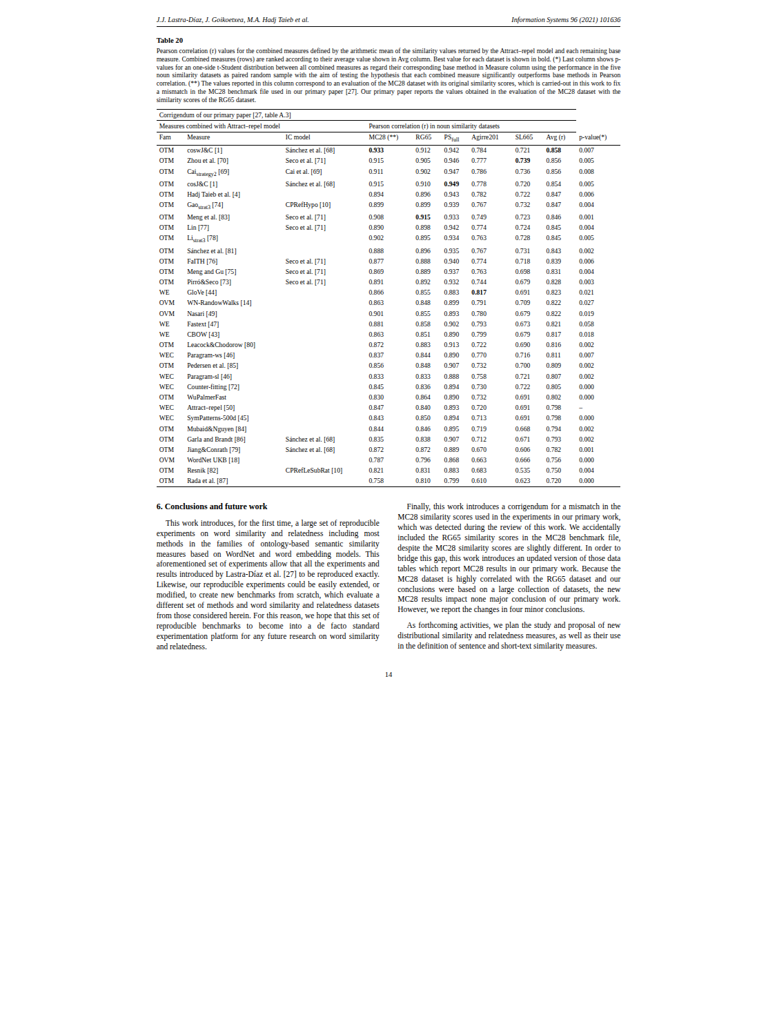J.J. Lastra-Díaz, J. Goikoetxea, M.A. Hadj Taieb et al.
Information Systems 96 (2021) 101636
Table 20
Pearson correlation (r) values for the combined measures defined by the arithmetic mean of the similarity values returned by the Attract–repel model and each remaining base measure. Combined measures (rows) are ranked according to their average value shown in Avg column. Best value for each dataset is shown in bold. (*) Last column shows p-values for an one-side t-Student distribution between all combined measures as regard their corresponding base method in Measure column using the performance in the five noun similarity datasets as paired random sample with the aim of testing the hypothesis that each combined measure significantly outperforms base methods in Pearson correlation. (**) The values reported in this column correspond to an evaluation of the MC28 dataset with its original similarity scores, which is carried-out in this work to fix a mismatch in the MC28 benchmark file used in our primary paper [27]. Our primary paper reports the values obtained in the evaluation of the MC28 dataset with the similarity scores of the RG65 dataset.
| Corrigendum of our primary paper [27, table A.3] |
| Measures combined with Attract–repel model | Pearson correlation (r) in noun similarity datasets |
| Fam | Measure | IC model | MC28 (**) | RG65 | PS full | Agirre201 | SL665 | Avg (r) | p-value(*) |
| OTM | coswJ&C [1] | Sánchez et al. [68] | 0.933 | 0.912 | 0.942 | 0.784 | 0.721 | 0.858 | 0.007 |
| OTM | Zhou et al. [70] | Seco et al. [71] | 0.915 | 0.905 | 0.946 | 0.777 | 0.739 | 0.856 | 0.005 |
| OTM | Cai strategy2 [69] | Cai et al. [69] | 0.911 | 0.902 | 0.947 | 0.786 | 0.736 | 0.856 | 0.008 |
| OTM | cosJ&C [1] | Sánchez et al. [68] | 0.915 | 0.910 | 0.949 | 0.778 | 0.720 | 0.854 | 0.005 |
| OTM | Hadj Taieb et al. [4] | | 0.894 | 0.896 | 0.943 | 0.782 | 0.722 | 0.847 | 0.006 |
| OTM | Gao strat3 [74] | CPRefHypo [10] | 0.899 | 0.899 | 0.939 | 0.767 | 0.732 | 0.847 | 0.004 |
| OTM | Meng et al. [83] | Seco et al. [71] | 0.908 | 0.915 | 0.933 | 0.749 | 0.723 | 0.846 | 0.001 |
| OTM | Lin [77] | Seco et al. [71] | 0.890 | 0.898 | 0.942 | 0.774 | 0.724 | 0.845 | 0.004 |
| OTM | Li strat3 [78] | | 0.902 | 0.895 | 0.934 | 0.763 | 0.728 | 0.845 | 0.005 |
| OTM | Sánchez et al. [81] | | 0.888 | 0.896 | 0.935 | 0.767 | 0.731 | 0.843 | 0.002 |
| OTM | FaITH [76] | Seco et al. [71] | 0.877 | 0.888 | 0.940 | 0.774 | 0.718 | 0.839 | 0.006 |
| OTM | Meng and Gu [75] | Seco et al. [71] | 0.869 | 0.889 | 0.937 | 0.763 | 0.698 | 0.831 | 0.004 |
| OTM | Pirró&Seco [73] | Seco et al. [71] | 0.891 | 0.892 | 0.932 | 0.744 | 0.679 | 0.828 | 0.003 |
| WE | GloVe [44] | | 0.866 | 0.855 | 0.883 | 0.817 | 0.691 | 0.823 | 0.021 |
| OVM | WN-RandowWalks [14] | | 0.863 | 0.848 | 0.899 | 0.791 | 0.709 | 0.822 | 0.027 |
| OVM | Nasari [49] | | 0.901 | 0.855 | 0.893 | 0.780 | 0.679 | 0.822 | 0.019 |
| WE | Fastext [47] | | 0.881 | 0.858 | 0.902 | 0.793 | 0.673 | 0.821 | 0.058 |
| WE | CBOW [43] | | 0.863 | 0.851 | 0.890 | 0.799 | 0.679 | 0.817 | 0.018 |
| OTM | Leacock&Chodorow [80] | | 0.872 | 0.883 | 0.913 | 0.722 | 0.690 | 0.816 | 0.002 |
| WEC | Paragram-ws [46] | | 0.837 | 0.844 | 0.890 | 0.770 | 0.716 | 0.811 | 0.007 |
| OTM | Pedersen et al. [85] | | 0.856 | 0.848 | 0.907 | 0.732 | 0.700 | 0.809 | 0.002 |
| WEC | Paragram-sl [46] | | 0.833 | 0.833 | 0.888 | 0.758 | 0.721 | 0.807 | 0.002 |
| WEC | Counter-fitting [72] | | 0.845 | 0.836 | 0.894 | 0.730 | 0.722 | 0.805 | 0.000 |
| OTM | WuPalmerFast | | 0.830 | 0.864 | 0.890 | 0.732 | 0.691 | 0.802 | 0.000 |
| WEC | Attract–repel [50] | | 0.847 | 0.840 | 0.893 | 0.720 | 0.691 | 0.798 | – |
| WEC | SymPatterns-500d [45] | | 0.843 | 0.850 | 0.894 | 0.713 | 0.691 | 0.798 | 0.000 |
| OTM | Mubaid&Nguyen [84] | | 0.844 | 0.846 | 0.895 | 0.719 | 0.668 | 0.794 | 0.002 |
| OTM | Garla and Brandt [86] | Sánchez et al. [68] | 0.835 | 0.838 | 0.907 | 0.712 | 0.671 | 0.793 | 0.002 |
| OTM | Jiang&Conrath [79] | Sánchez et al. [68] | 0.872 | 0.872 | 0.889 | 0.670 | 0.606 | 0.782 | 0.001 |
| OVM | WordNet UKB [18] | | 0.787 | 0.796 | 0.868 | 0.663 | 0.666 | 0.756 | 0.000 |
| OTM | Resnik [82] | CPRefLeSubRat [10] | 0.821 | 0.831 | 0.883 | 0.683 | 0.535 | 0.750 | 0.004 |
| OTM | Rada et al. [87] | | 0.758 | 0.810 | 0.799 | 0.610 | 0.623 | 0.720 | 0.000 |
6. Conclusions and future work
This work introduces, for the first time, a large set of reproducible experiments on word similarity and relatedness including most methods in the families of ontology-based semantic similarity measures based on WordNet and word embedding models. This aforementioned set of experiments allow that all the experiments and results introduced by Lastra-Díaz et al. [27] to be reproduced exactly. Likewise, our reproducible experiments could be easily extended, or modified, to create new benchmarks from scratch, which evaluate a different set of methods and word similarity and relatedness datasets from those considered herein. For this reason, we hope that this set of reproducible benchmarks to become into a de facto standard experimentation platform for any future research on word similarity and relatedness.
Finally, this work introduces a corrigendum for a mismatch in the MC28 similarity scores used in the experiments in our primary work, which was detected during the review of this work. We accidentally included the RG65 similarity scores in the MC28 benchmark file, despite the MC28 similarity scores are slightly different. In order to bridge this gap, this work introduces an updated version of those data tables which report MC28 results in our primary work. Because the MC28 dataset is highly correlated with the RG65 dataset and our conclusions were based on a large collection of datasets, the new MC28 results impact none major conclusion of our primary work. However, we report the changes in four minor conclusions.
As forthcoming activities, we plan the study and proposal of new distributional similarity and relatedness measures, as well as their use in the definition of sentence and short-text similarity measures.
14